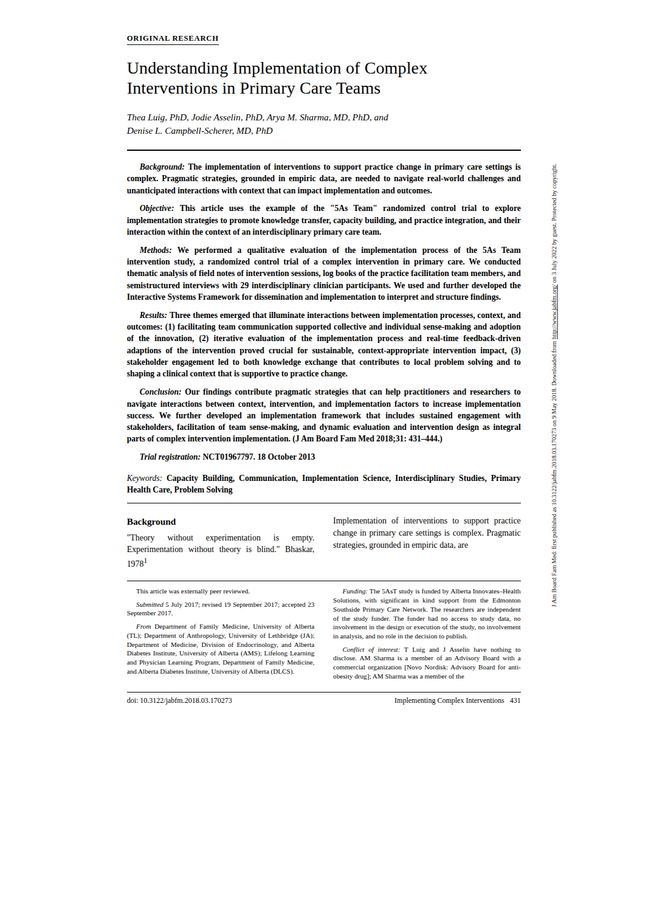J Am Board Fam Med: first published as 10.3122/jabfm.2018.03.170273 on 9 May 2018. Downloaded from http://www.jabfm.org/ on 3 July 2022 by guest. Protected by copyright.
Original Research
Understanding Implementation of Complex
Interventions in Primary Care Teams
Thea Luig, PhD, Jodie Asselin, PhD, Arya M. Sharma, MD, PhD, and
Denise L. Campbell-Scherer, MD, PhD
Background: The implementation of interventions to support practice change in primary care settings is complex. Pragmatic strategies, grounded in empiric data, are needed to navigate real-world challenges and unanticipated interactions with context that can impact implementation and outcomes.
Objective: This article uses the example of the "5As Team" randomized control trial to explore implementation strategies to promote knowledge transfer, capacity building, and practice integration, and their interaction within the context of an interdisciplinary primary care team.
Methods: We performed a qualitative evaluation of the implementation process of the 5As Team intervention study, a randomized control trial of a complex intervention in primary care. We conducted thematic analysis of field notes of intervention sessions, log books of the practice facilitation team members, and semistructured interviews with 29 interdisciplinary clinician participants. We used and further developed the Interactive Systems Framework for dissemination and implementation to interpret and structure findings.
Results: Three themes emerged that illuminate interactions between implementation processes, context, and outcomes: (1) facilitating team communication supported collective and individual sense-making and adoption of the innovation, (2) iterative evaluation of the implementation process and real-time feedback-driven adaptions of the intervention proved crucial for sustainable, context-appropriate intervention impact, (3) stakeholder engagement led to both knowledge exchange that contributes to local problem solving and to shaping a clinical context that is supportive to practice change.
Conclusion: Our findings contribute pragmatic strategies that can help practitioners and researchers to navigate interactions between context, intervention, and implementation factors to increase implementation success. We further developed an implementation framework that includes sustained engagement with stakeholders, facilitation of team sense-making, and dynamic evaluation and intervention design as integral parts of complex intervention implementation. (J Am Board Fam Med 2018;31: 431–444.)
Trial registration: NCT01967797. 18 October 2013
Keywords: Capacity Building, Communication, Implementation Science, Interdisciplinary Studies, Primary Health Care, Problem Solving
Background
"Theory without experimentation is empty. Experimentation without theory is blind." Bhaskar, 19781
Implementation of interventions to support practice change in primary care settings is complex. Pragmatic strategies, grounded in empiric data, are
This article was externally peer reviewed.
Submitted 5 July 2017; revised 19 September 2017; accepted 23 September 2017.
From Department of Family Medicine, University of Alberta (TL); Department of Anthropology, University of Lethbridge (JA); Department of Medicine, Division of Endocrinology, and Alberta Diabetes Institute, University of Alberta (AMS); Lifelong Learning and Physician Learning Program, Department of Family Medicine, and Alberta Diabetes Institute, University of Alberta (DLCS).
Funding: The 5AsT study is funded by Alberta Innovates–Health Solutions, with significant in kind support from the Edmonton Southside Primary Care Network. The researchers are independent of the study funder. The funder had no access to study data, no involvement in the design or execution of the study, no involvement in analysis, and no role in the decision to publish.
Conflict of interest: T Luig and J Asselin have nothing to disclose. AM Sharma is a member of an Advisory Board with a commercial organization [Novo Nordisk: Advisory Board for anti-obesity drug]; AM Sharma was a member of the
doi: 10.3122/jabfm.2018.03.170273
Implementing Complex Interventions 431